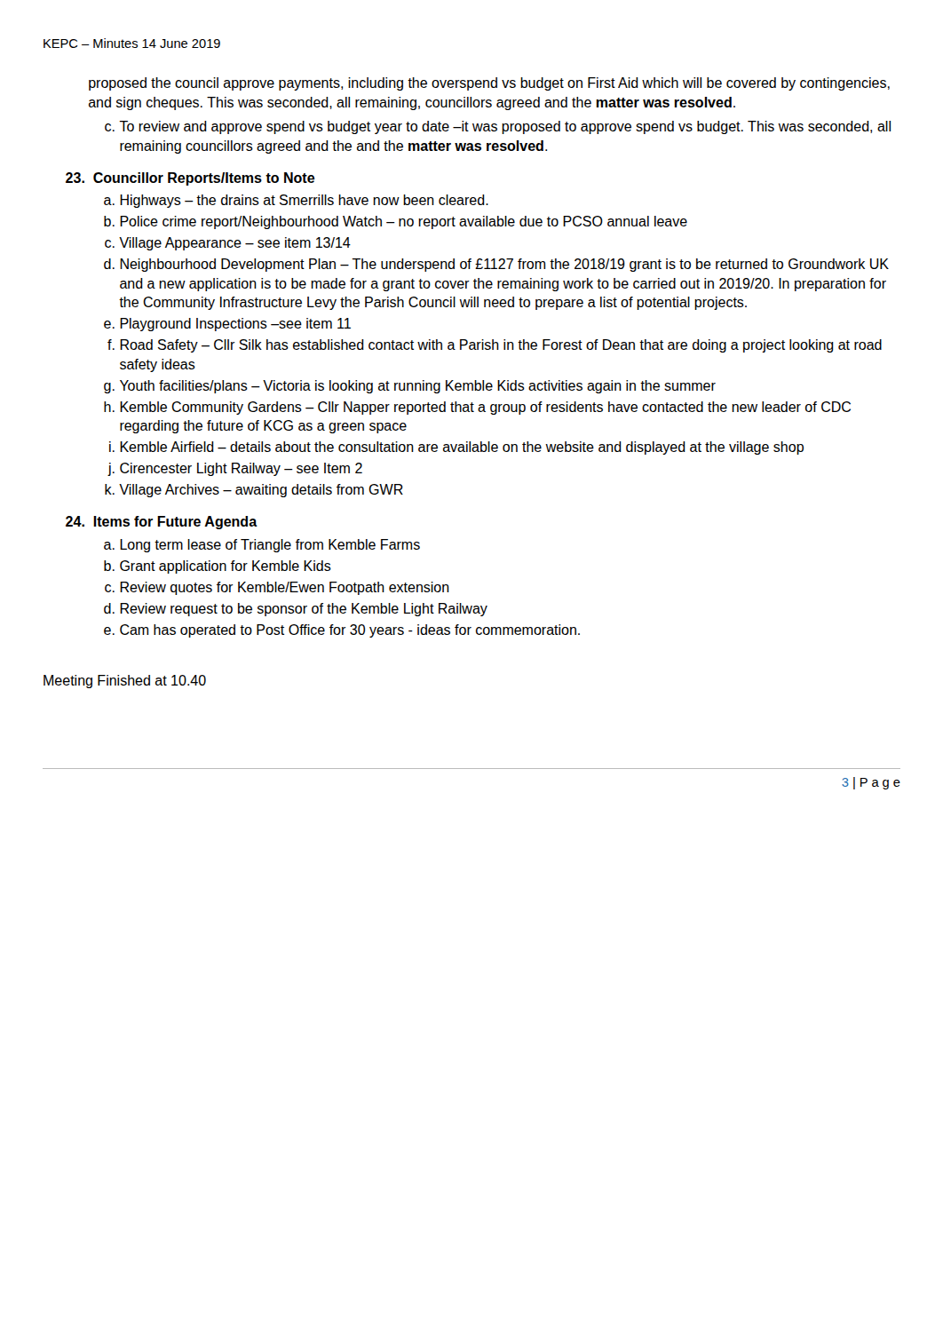KEPC – Minutes 14 June 2019
proposed the council approve payments, including the overspend vs budget on First Aid which will be covered by contingencies, and sign cheques. This was seconded, all remaining, councillors agreed and the matter was resolved.
To review and approve spend vs budget year to date –it was proposed to approve spend vs budget. This was seconded, all remaining councillors agreed and the and the matter was resolved.
23. Councillor Reports/Items to Note
Highways – the drains at Smerrills have now been cleared.
Police crime report/Neighbourhood Watch – no report available due to PCSO annual leave
Village Appearance – see item 13/14
Neighbourhood Development Plan – The underspend of £1127 from the 2018/19 grant is to be returned to Groundwork UK and a new application is to be made for a grant to cover the remaining work to be carried out in 2019/20. In preparation for the Community Infrastructure Levy the Parish Council will need to prepare a list of potential projects.
Playground Inspections –see item 11
Road Safety – Cllr Silk has established contact with a Parish in the Forest of Dean that are doing a project looking at road safety ideas
Youth facilities/plans – Victoria is looking at running Kemble Kids activities again in the summer
Kemble Community Gardens – Cllr Napper reported that a group of residents have contacted the new leader of CDC regarding the future of KCG as a green space
Kemble Airfield – details about the consultation are available on the website and displayed at the village shop
Cirencester Light Railway – see Item 2
Village Archives – awaiting details from GWR
24. Items for Future Agenda
Long term lease of Triangle from Kemble Farms
Grant application for Kemble Kids
Review quotes for Kemble/Ewen Footpath extension
Review request to be sponsor of the Kemble Light Railway
Cam has operated to Post Office for 30 years - ideas for commemoration.
Meeting Finished at 10.40
3 | P a g e